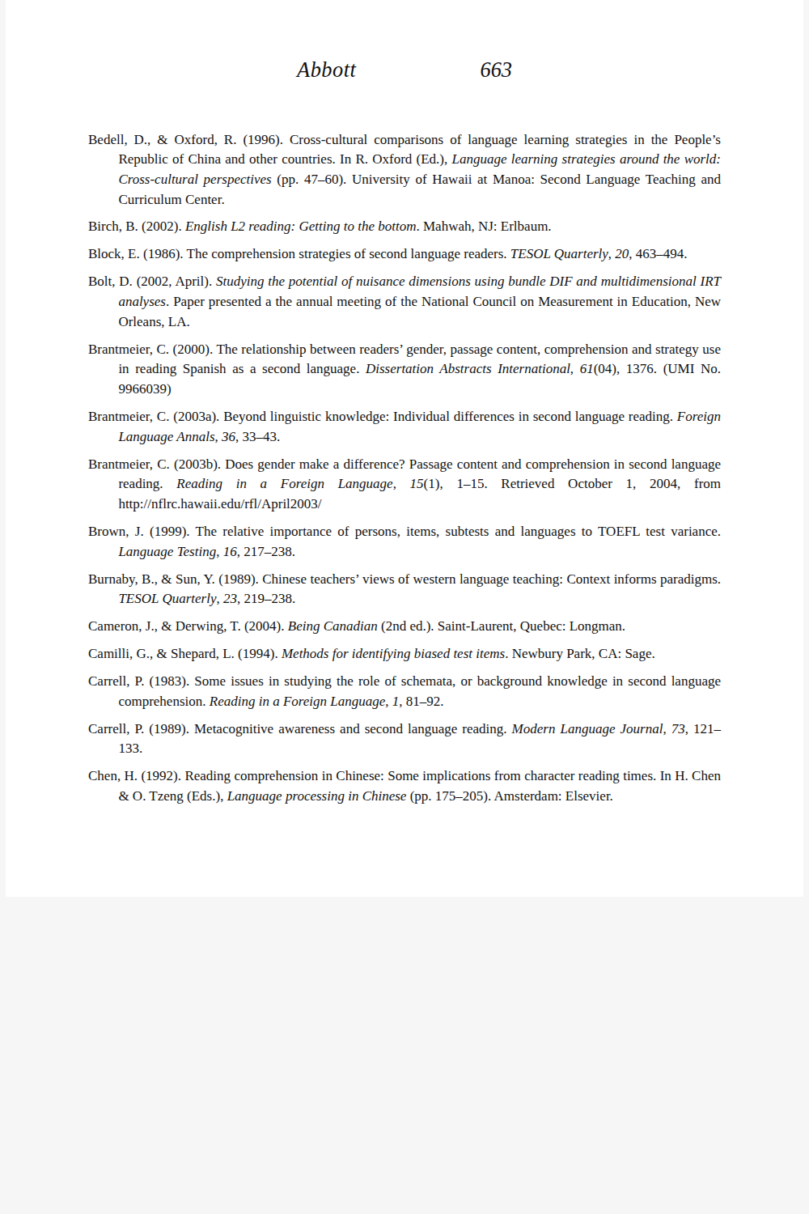Abbott 663
Bedell, D., & Oxford, R. (1996). Cross-cultural comparisons of language learning strategies in the People’s Republic of China and other countries. In R. Oxford (Ed.), Language learning strategies around the world: Cross-cultural perspectives (pp. 47–60). University of Hawaii at Manoa: Second Language Teaching and Curriculum Center.
Birch, B. (2002). English L2 reading: Getting to the bottom. Mahwah, NJ: Erlbaum.
Block, E. (1986). The comprehension strategies of second language readers. TESOL Quarterly, 20, 463–494.
Bolt, D. (2002, April). Studying the potential of nuisance dimensions using bundle DIF and multidimensional IRT analyses. Paper presented a the annual meeting of the National Council on Measurement in Education, New Orleans, LA.
Brantmeier, C. (2000). The relationship between readers’ gender, passage content, comprehension and strategy use in reading Spanish as a second language. Dissertation Abstracts International, 61(04), 1376. (UMI No. 9966039)
Brantmeier, C. (2003a). Beyond linguistic knowledge: Individual differences in second language reading. Foreign Language Annals, 36, 33–43.
Brantmeier, C. (2003b). Does gender make a difference? Passage content and comprehension in second language reading. Reading in a Foreign Language, 15(1), 1–15. Retrieved October 1, 2004, from http://nflrc.hawaii.edu/rfl/April2003/
Brown, J. (1999). The relative importance of persons, items, subtests and languages to TOEFL test variance. Language Testing, 16, 217–238.
Burnaby, B., & Sun, Y. (1989). Chinese teachers’ views of western language teaching: Context informs paradigms. TESOL Quarterly, 23, 219–238.
Cameron, J., & Derwing, T. (2004). Being Canadian (2nd ed.). Saint-Laurent, Quebec: Longman.
Camilli, G., & Shepard, L. (1994). Methods for identifying biased test items. Newbury Park, CA: Sage.
Carrell, P. (1983). Some issues in studying the role of schemata, or background knowledge in second language comprehension. Reading in a Foreign Language, 1, 81–92.
Carrell, P. (1989). Metacognitive awareness and second language reading. Modern Language Journal, 73, 121–133.
Chen, H. (1992). Reading comprehension in Chinese: Some implications from character reading times. In H. Chen & O. Tzeng (Eds.), Language processing in Chinese (pp. 175–205). Amsterdam: Elsevier.